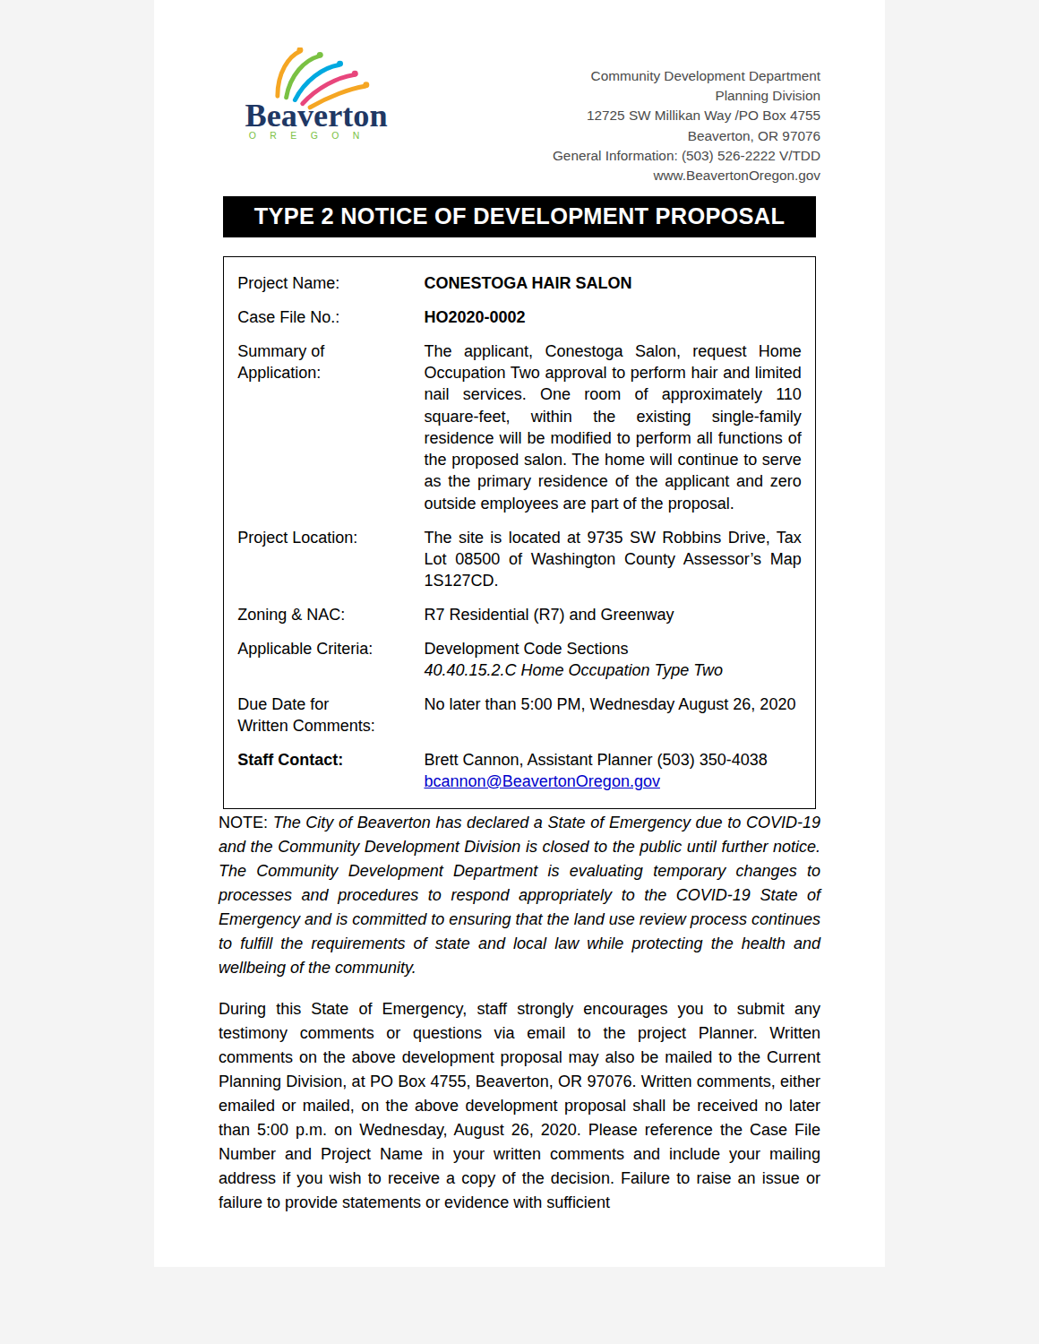Beaverton O R E G O N
Community Development Department
Planning Division
12725 SW Millikan Way /PO Box 4755
Beaverton, OR 97076
General Information: (503) 526-2222 V/TDD
www.BeavertonOregon.gov
TYPE 2 NOTICE OF DEVELOPMENT PROPOSAL
| Project Name: | CONESTOGA HAIR SALON |
| Case File No.: | HO2020-0002 |
| Summary of Application: | The applicant, Conestoga Salon, request Home Occupation Two approval to perform hair and limited nail services. One room of approximately 110 square-feet, within the existing single-family residence will be modified to perform all functions of the proposed salon. The home will continue to serve as the primary residence of the applicant and zero outside employees are part of the proposal. |
| Project Location: | The site is located at 9735 SW Robbins Drive, Tax Lot 08500 of Washington County Assessor’s Map 1S127CD. |
| Zoning & NAC: | R7 Residential (R7) and Greenway |
| Applicable Criteria: | Development Code Sections 40.40.15.2.C Home Occupation Type Two |
| Due Date for Written Comments: | No later than 5:00 PM, Wednesday August 26, 2020 |
| Staff Contact: | Brett Cannon, Assistant Planner (503) 350-4038 bcannon@BeavertonOregon.gov |
NOTE: The City of Beaverton has declared a State of Emergency due to COVID-19 and the Community Development Division is closed to the public until further notice. The Community Development Department is evaluating temporary changes to processes and procedures to respond appropriately to the COVID-19 State of Emergency and is committed to ensuring that the land use review process continues to fulfill the requirements of state and local law while protecting the health and wellbeing of the community.
During this State of Emergency, staff strongly encourages you to submit any testimony comments or questions via email to the project Planner. Written comments on the above development proposal may also be mailed to the Current Planning Division, at PO Box 4755, Beaverton, OR 97076. Written comments, either emailed or mailed, on the above development proposal shall be received no later than 5:00 p.m. on Wednesday, August 26, 2020. Please reference the Case File Number and Project Name in your written comments and include your mailing address if you wish to receive a copy of the decision. Failure to raise an issue or failure to provide statements or evidence with sufficient